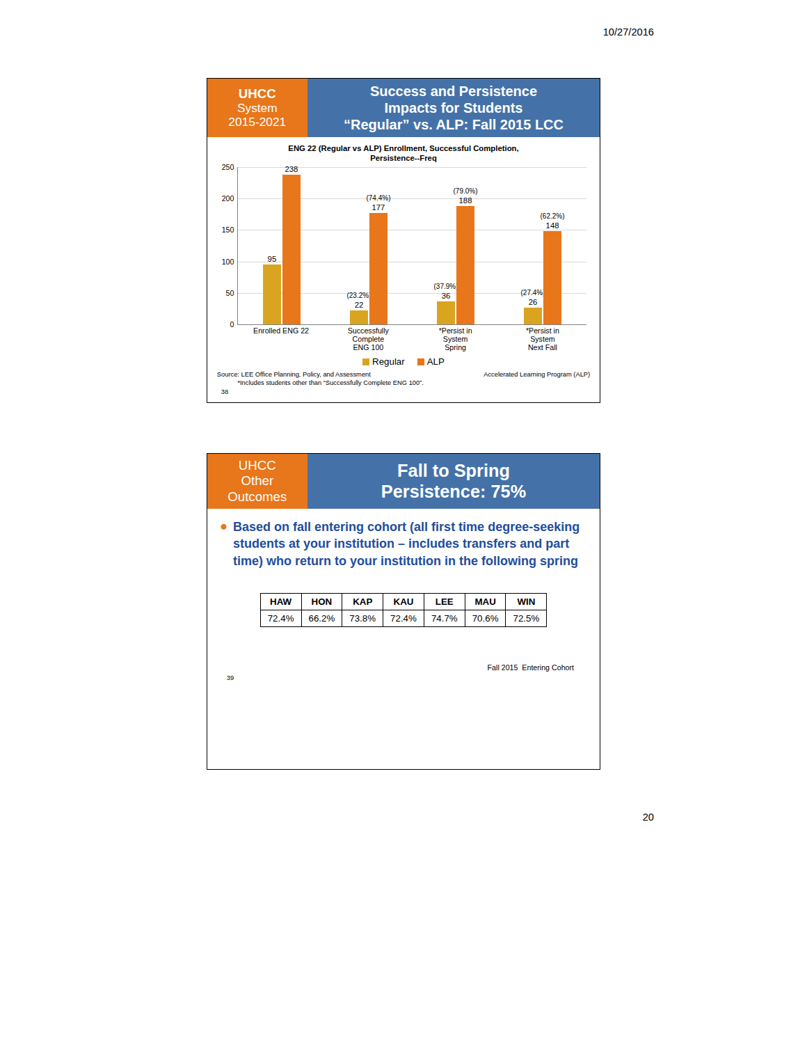10/27/2016
UHCC System 2015-2021
Success and Persistence Impacts for Students “Regular” vs. ALP: Fall 2015 LCC
ENG 22 (Regular vs ALP) Enrollment, Successful Completion,
Persistence--Freq
250 200 150 100 50 0
95
238
22 (23.2%)
177 (74.4%)
36 (37.9%)
188 (79.0%)
26 (27.4%)
148 (62.2%)
Enrolled ENG 22
Successfully
Complete
ENG 100
*Persist in
System
Spring
*Persist in
System
Next Fall
Regular ALP
Source: LEE Office Planning, Policy, and Assessment Accelerated Learning Program (ALP)
*Includes students other than “Successfully Complete ENG 100”.
38
UHCC Other Outcomes
Fall to Spring Persistence: 75%
● Based on fall entering cohort (all first time degree-seeking students at your institution – includes transfers and part time) who return to your institution in the following spring
| HAW | HON | KAP | KAU | LEE | MAU | WIN |
| --- | --- | --- | --- | --- | --- | --- |
| 72.4% | 66.2% | 73.8% | 72.4% | 74.7% | 70.6% | 72.5% |
Fall 2015 Entering Cohort
39
20